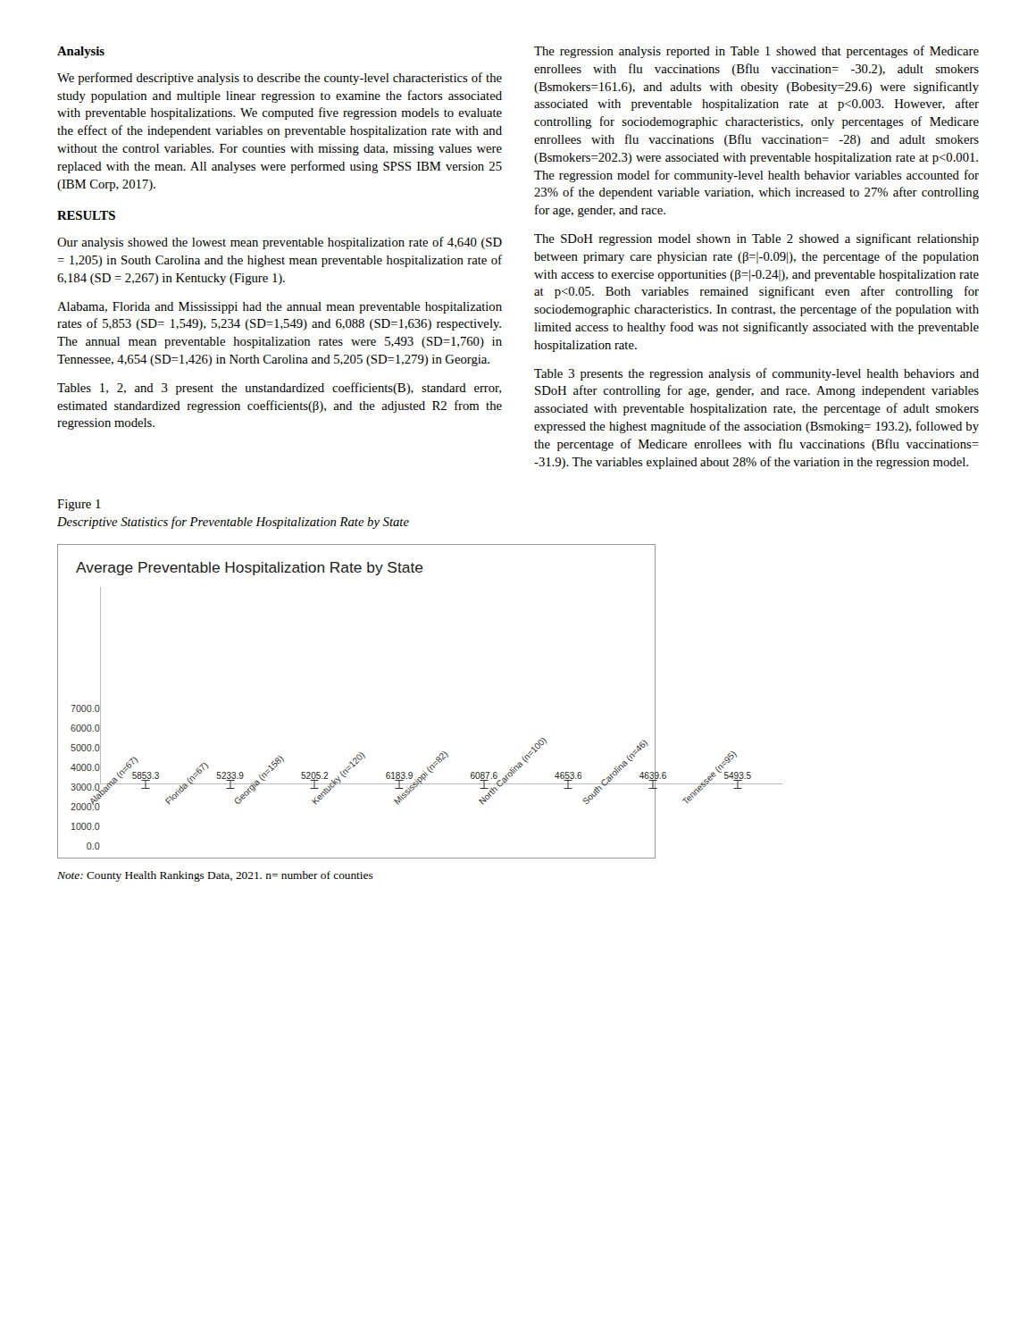Analysis
We performed descriptive analysis to describe the county-level characteristics of the study population and multiple linear regression to examine the factors associated with preventable hospitalizations. We computed five regression models to evaluate the effect of the independent variables on preventable hospitalization rate with and without the control variables. For counties with missing data, missing values were replaced with the mean. All analyses were performed using SPSS IBM version 25 (IBM Corp, 2017).
RESULTS
Our analysis showed the lowest mean preventable hospitalization rate of 4,640 (SD = 1,205) in South Carolina and the highest mean preventable hospitalization rate of 6,184 (SD = 2,267) in Kentucky (Figure 1).
Alabama, Florida and Mississippi had the annual mean preventable hospitalization rates of 5,853 (SD= 1,549), 5,234 (SD=1,549) and 6,088 (SD=1,636) respectively. The annual mean preventable hospitalization rates were 5,493 (SD=1,760) in Tennessee, 4,654 (SD=1,426) in North Carolina and 5,205 (SD=1,279) in Georgia.
Tables 1, 2, and 3 present the unstandardized coefficients(B), standard error, estimated standardized regression coefficients(β), and the adjusted R2 from the regression models.
The regression analysis reported in Table 1 showed that percentages of Medicare enrollees with flu vaccinations (Bflu vaccination= -30.2), adult smokers (Bsmokers=161.6), and adults with obesity (Bobesity=29.6) were significantly associated with preventable hospitalization rate at p<0.003. However, after controlling for sociodemographic characteristics, only percentages of Medicare enrollees with flu vaccinations (Bflu vaccination= -28) and adult smokers (Bsmokers=202.3) were associated with preventable hospitalization rate at p<0.001. The regression model for community-level health behavior variables accounted for 23% of the dependent variable variation, which increased to 27% after controlling for age, gender, and race.
The SDoH regression model shown in Table 2 showed a significant relationship between primary care physician rate (β=|-0.09|), the percentage of the population with access to exercise opportunities (β=|-0.24|), and preventable hospitalization rate at p<0.05. Both variables remained significant even after controlling for sociodemographic characteristics. In contrast, the percentage of the population with limited access to healthy food was not significantly associated with the preventable hospitalization rate.
Table 3 presents the regression analysis of community-level health behaviors and SDoH after controlling for age, gender, and race. Among independent variables associated with preventable hospitalization rate, the percentage of adult smokers expressed the highest magnitude of the association (Bsmoking= 193.2), followed by the percentage of Medicare enrollees with flu vaccinations (Bflu vaccinations= -31.9). The variables explained about 28% of the variation in the regression model.
Figure 1
Descriptive Statistics for Preventable Hospitalization Rate by State
Average Preventable Hospitalization Rate by State
| / 7000.0 / / 6000.0 / / 5000.0 / / 4000.0 / / 3000.0 / / 2000.0 / / 1000.0 / / 0.0 / | 5853.3 5233.9 5205.2 6183.9 6087.6 4653.6 4639.6 5493.5 Alabama (n=67) Florida (n=67) Georgia (n=158) Kentucky (n=120) Mississippi (n=82) North Carolina (n=100) South Carolina (n=46) Tennessee (n=95) |
Note: County Health Rankings Data, 2021. n= number of counties